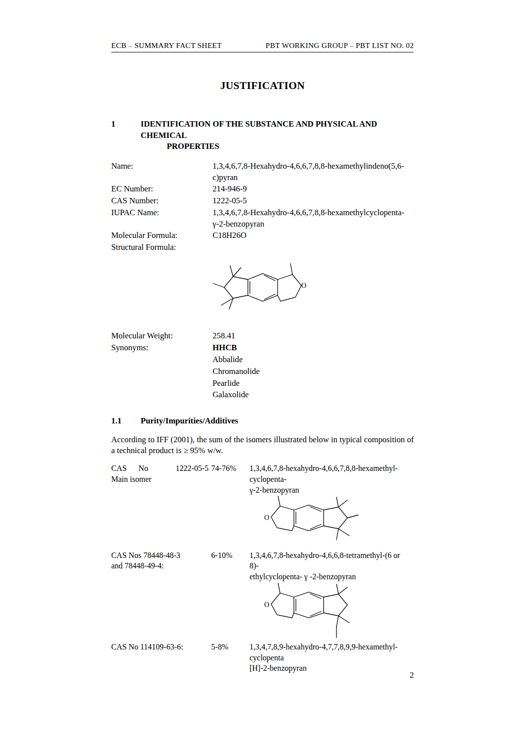ECB – SUMMARY FACT SHEET
PBT WORKING GROUP – PBT LIST NO. 02
JUSTIFICATION
1 IDENTIFICATION OF THE SUBSTANCE AND PHYSICAL AND CHEMICAL PROPERTIES
| Name: | 1,3,4,6,7,8-Hexahydro-4,6,6,7,8,8-hexamethylindeno(5,6-c)pyran |
| EC Number: | 214-946-9 |
| CAS Number: | 1222-05-5 |
| IUPAC Name: | 1,3,4,6,7,8-Hexahydro-4,6,6,7,8,8-hexamethylcyclopenta-γ-2-benzopyran |
| Molecular Formula: | C18H26O |
| Structural Formula: | |
O
| Molecular Weight: | 258.41 |
| Synonyms: | HHCB |
| | Abbalide |
| | Chromanolide |
| | Pearlide |
| | Galaxolide |
1.1 Purity/Impurities/Additives
According to IFF (2001), the sum of the isomers illustrated below in typical composition of a technical product is ≥ 95% w/w.
| CAS No 1222-05-5 Main isomer | 74-76% | 1,3,4,6,7,8-hexahydro-4,6,6,7,8,8-hexamethyl-cyclopenta- γ-2-benzopyran |
| | | O |
| CAS Nos 78448-48-3 and 78448-49-4: | 6-10% | 1,3,4,6,7,8-hexahydro-4,6,6,8-tetramethyl-(6 or 8)- ethylcyclopenta- γ -2-benzopyran |
| | | O |
| CAS No 114109-63-6: | 5-8% | 1,3,4,7,8,9-hexahydro-4,7,7,8,9,9-hexamethyl-cyclopenta [H]-2-benzopyran |
2